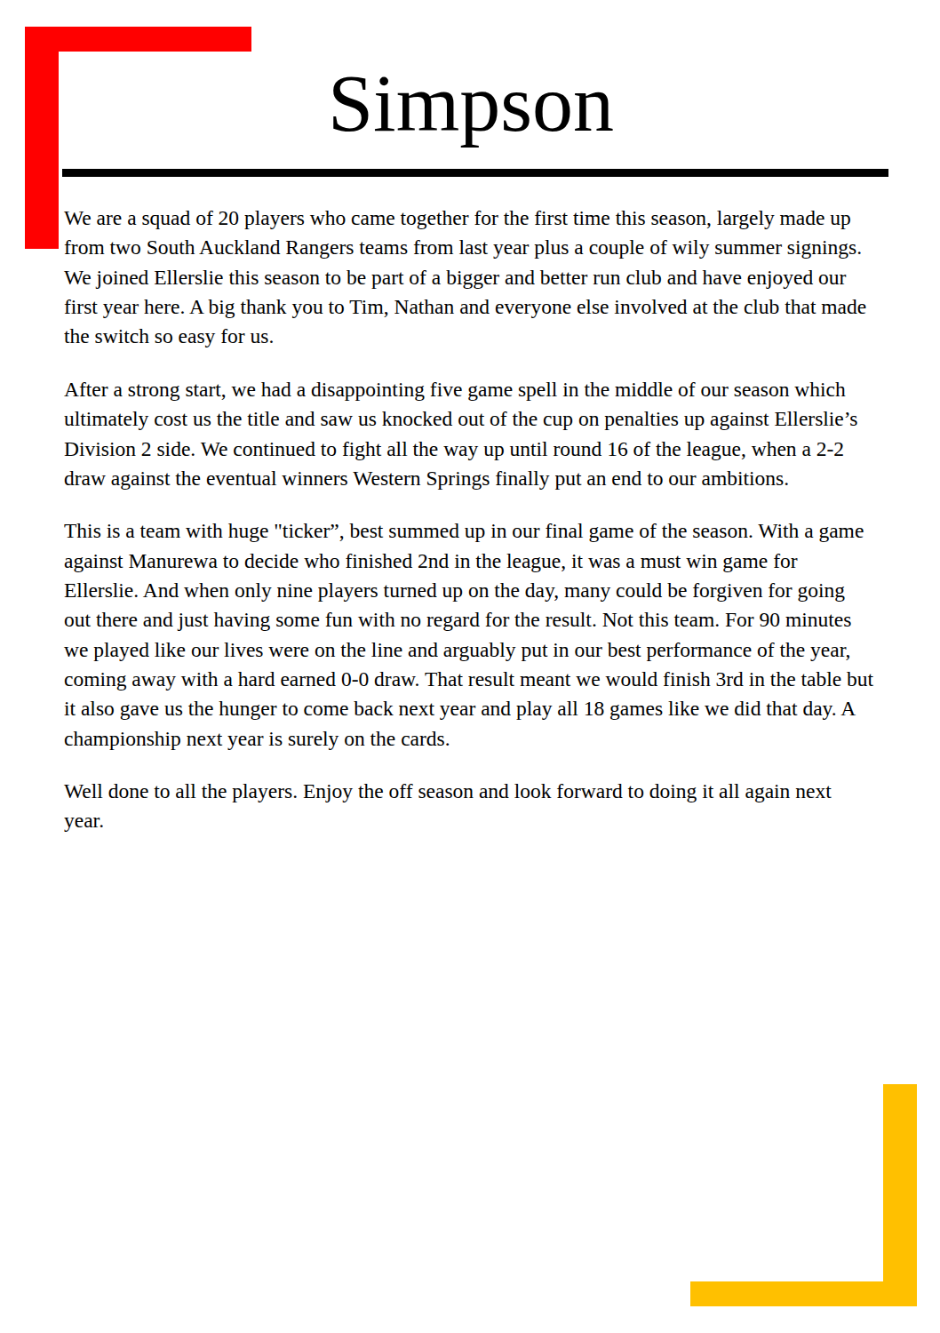Simpson
We are a squad of 20 players who came together for the first time this season, largely made up from two South Auckland Rangers teams from last year plus a couple of wily summer signings. We joined Ellerslie this season to be part of a bigger and better run club and have enjoyed our first year here. A big thank you to Tim, Nathan and everyone else involved at the club that made the switch so easy for us.
After a strong start, we had a disappointing five game spell in the middle of our season which ultimately cost us the title and saw us knocked out of the cup on penalties up against Ellerslie’s Division 2 side. We continued to fight all the way up until round 16 of the league, when a 2-2 draw against the eventual winners Western Springs finally put an end to our ambitions.
This is a team with huge "ticker”, best summed up in our final game of the season. With a game against Manurewa to decide who finished 2nd in the league, it was a must win game for Ellerslie. And when only nine players turned up on the day, many could be forgiven for going out there and just having some fun with no regard for the result. Not this team. For 90 minutes we played like our lives were on the line and arguably put in our best performance of the year, coming away with a hard earned 0-0 draw. That result meant we would finish 3rd in the table but it also gave us the hunger to come back next year and play all 18 games like we did that day. A championship next year is surely on the cards.
Well done to all the players. Enjoy the off season and look forward to doing it all again next year.